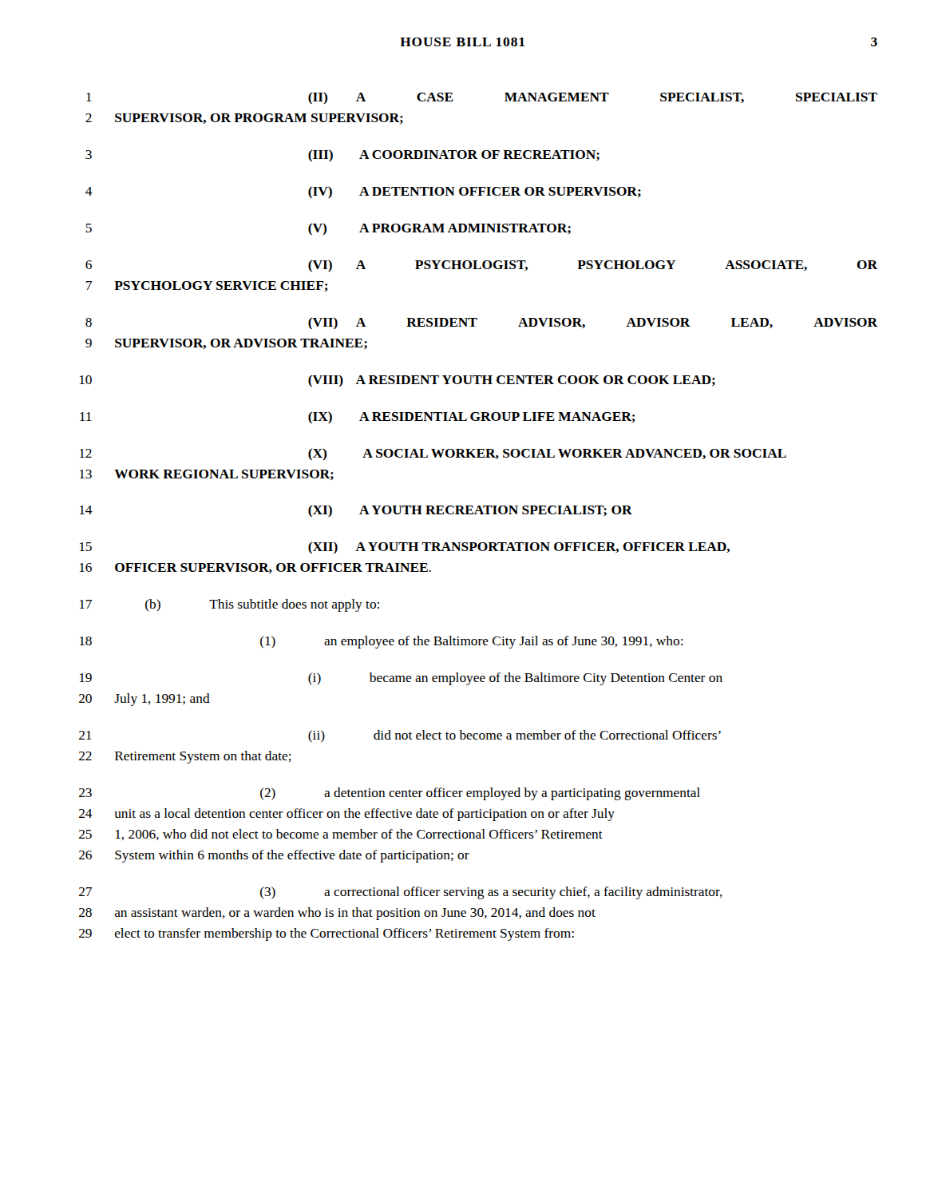HOUSE BILL 1081 3
1
(II) ACASE MANAGEMENT SPECIALIST, SPECIALIST
2
SUPERVISOR, OR PROGRAM SUPERVISOR;
3
(III) A COORDINATOR OF RECREATION;
4
(IV) A DETENTION OFFICER OR SUPERVISOR;
5
(V) A PROGRAM ADMINISTRATOR;
6
(VI) APSYCHOLOGIST, PSYCHOLOGY ASSOCIATE, OR
7
PSYCHOLOGY SERVICE CHIEF;
8
(VII) ARESIDENT ADVISOR, ADVISOR LEAD, ADVISOR
9
SUPERVISOR, OR ADVISOR TRAINEE;
10
(VIII) A RESIDENT YOUTH CENTER COOK OR COOK LEAD;
11
(IX) A RESIDENTIAL GROUP LIFE MANAGER;
12
(X) A SOCIAL WORKER, SOCIAL WORKER ADVANCED, OR SOCIAL
13
WORK REGIONAL SUPERVISOR;
14
(XI) A YOUTH RECREATION SPECIALIST; OR
15
(XII) A YOUTH TRANSPORTATION OFFICER, OFFICER LEAD,
16
OFFICER SUPERVISOR, OR OFFICER TRAINEE.
17
(b) This subtitle does not apply to:
18
(1) an employee of the Baltimore City Jail as of June 30, 1991, who:
19
(i) became an employee of the Baltimore City Detention Center on
20
July 1, 1991; and
21
(ii) did not elect to become a member of the Correctional Officers’
22
Retirement System on that date;
23
(2) a detention center officer employed by a participating governmental
24
unit as a local detention center officer on the effective date of participation on or after July
25
1, 2006, who did not elect to become a member of the Correctional Officers’ Retirement
26
System within 6 months of the effective date of participation; or
27
(3) a correctional officer serving as a security chief, a facility administrator,
28
an assistant warden, or a warden who is in that position on June 30, 2014, and does not
29
elect to transfer membership to the Correctional Officers’ Retirement System from: